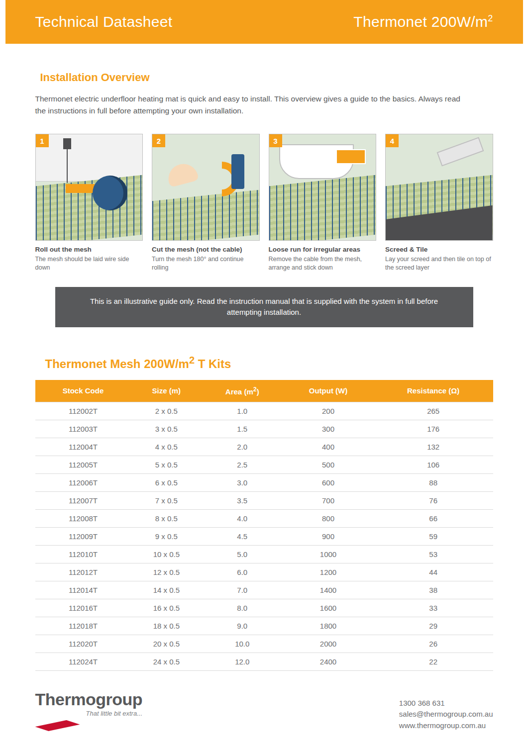Technical Datasheet
Thermonet 200W/m2
Installation Overview
Thermonet electric underfloor heating mat is quick and easy to install. This overview gives a guide to the basics. Always read the instructions in full before attempting your own installation.
1
Roll out the mesh
The mesh should be laid wire side down
2
Cut the mesh (not the cable)
Turn the mesh 180° and continue rolling
3
Loose run for irregular areas
Remove the cable from the mesh, arrange and stick down
4
Screed & Tile
Lay your screed and then tile on top of the screed layer
This is an illustrative guide only. Read the instruction manual that is supplied with the system in full before attempting installation.
Thermonet Mesh 200W/m2 T Kits
| Stock Code | Size (m) | Area (m 2 ) | Output (W) | Resistance (Ω) |
| --- | --- | --- | --- | --- |
| 112002T | 2 x 0.5 | 1.0 | 200 | 265 |
| 112003T | 3 x 0.5 | 1.5 | 300 | 176 |
| 112004T | 4 x 0.5 | 2.0 | 400 | 132 |
| 112005T | 5 x 0.5 | 2.5 | 500 | 106 |
| 112006T | 6 x 0.5 | 3.0 | 600 | 88 |
| 112007T | 7 x 0.5 | 3.5 | 700 | 76 |
| 112008T | 8 x 0.5 | 4.0 | 800 | 66 |
| 112009T | 9 x 0.5 | 4.5 | 900 | 59 |
| 112010T | 10 x 0.5 | 5.0 | 1000 | 53 |
| 112012T | 12 x 0.5 | 6.0 | 1200 | 44 |
| 112014T | 14 x 0.5 | 7.0 | 1400 | 38 |
| 112016T | 16 x 0.5 | 8.0 | 1600 | 33 |
| 112018T | 18 x 0.5 | 9.0 | 1800 | 29 |
| 112020T | 20 x 0.5 | 10.0 | 2000 | 26 |
| 112024T | 24 x 0.5 | 12.0 | 2400 | 22 |
Thermogroup
That little bit extra...
1300 368 631
sales@thermogroup.com.au
www.thermogroup.com.au